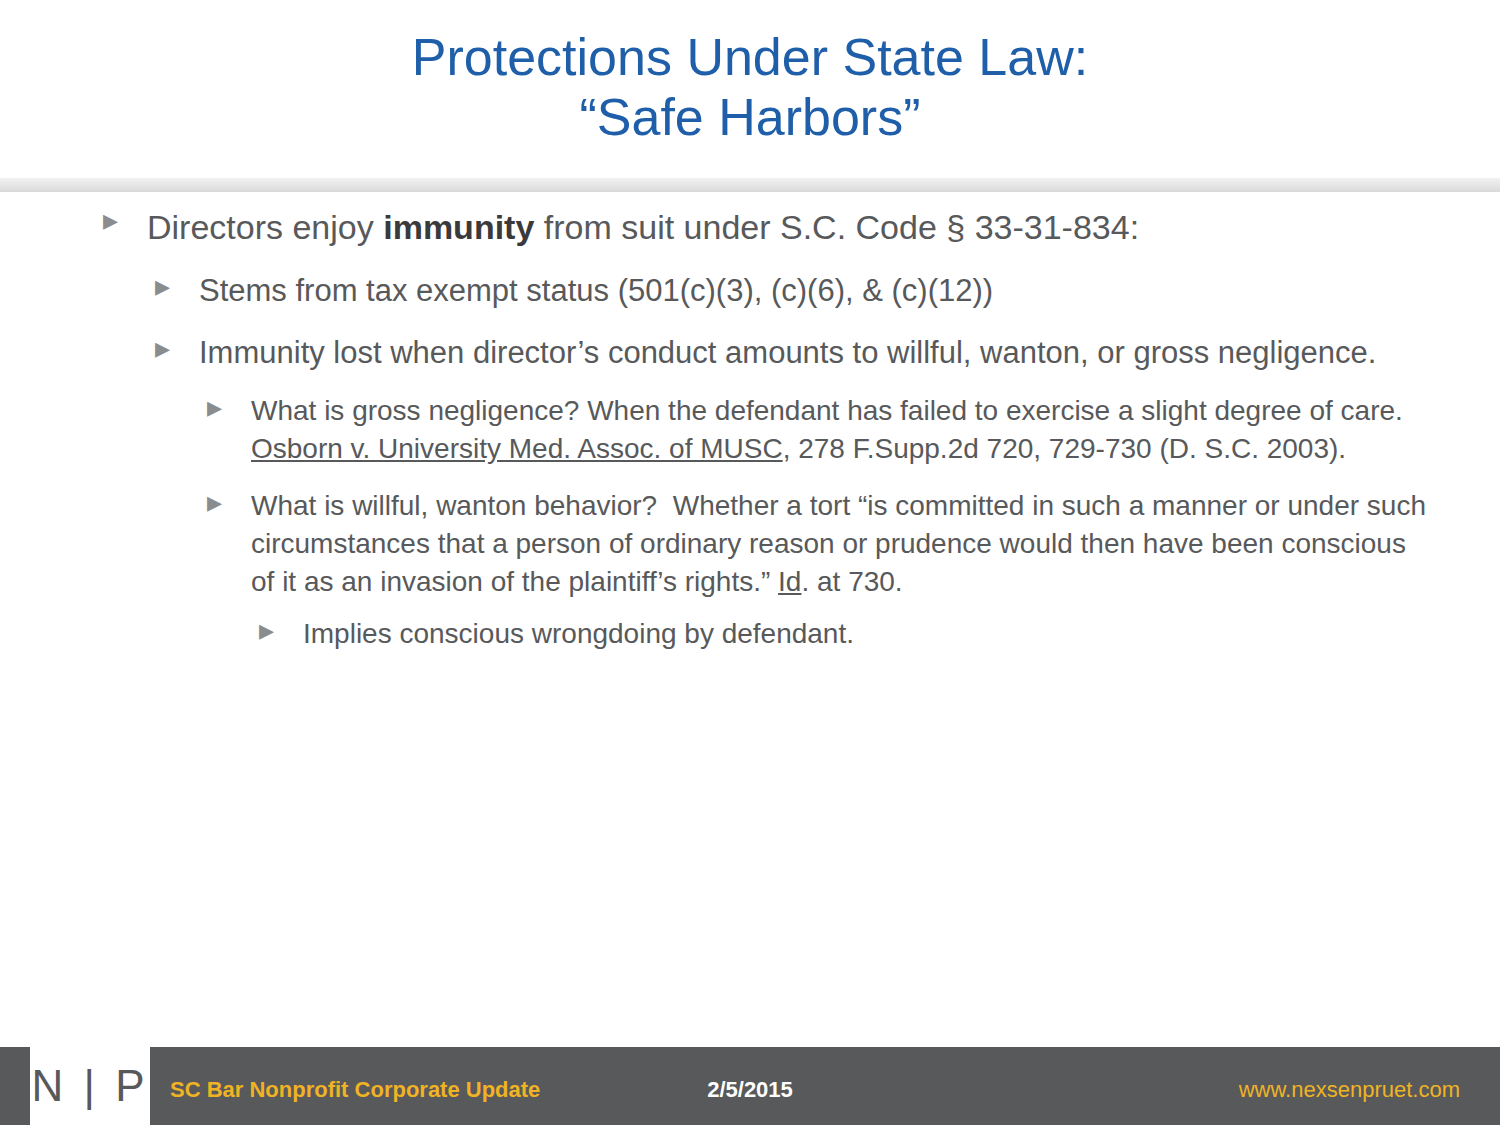Protections Under State Law:
“Safe Harbors”
Directors enjoy immunity from suit under S.C. Code § 33-31-834:
Stems from tax exempt status (501(c)(3), (c)(6), & (c)(12))
Immunity lost when director’s conduct amounts to willful, wanton, or gross negligence.
What is gross negligence? When the defendant has failed to exercise a slight degree of care. Osborn v. University Med. Assoc. of MUSC, 278 F.Supp.2d 720, 729-730 (D. S.C. 2003).
What is willful, wanton behavior? Whether a tort “is committed in such a manner or under such circumstances that a person of ordinary reason or prudence would then have been conscious of it as an invasion of the plaintiff’s rights.” Id. at 730.
Implies conscious wrongdoing by defendant.
N | P
SC Bar Nonprofit Corporate Update
2/5/2015
www.nexsenpruet.com